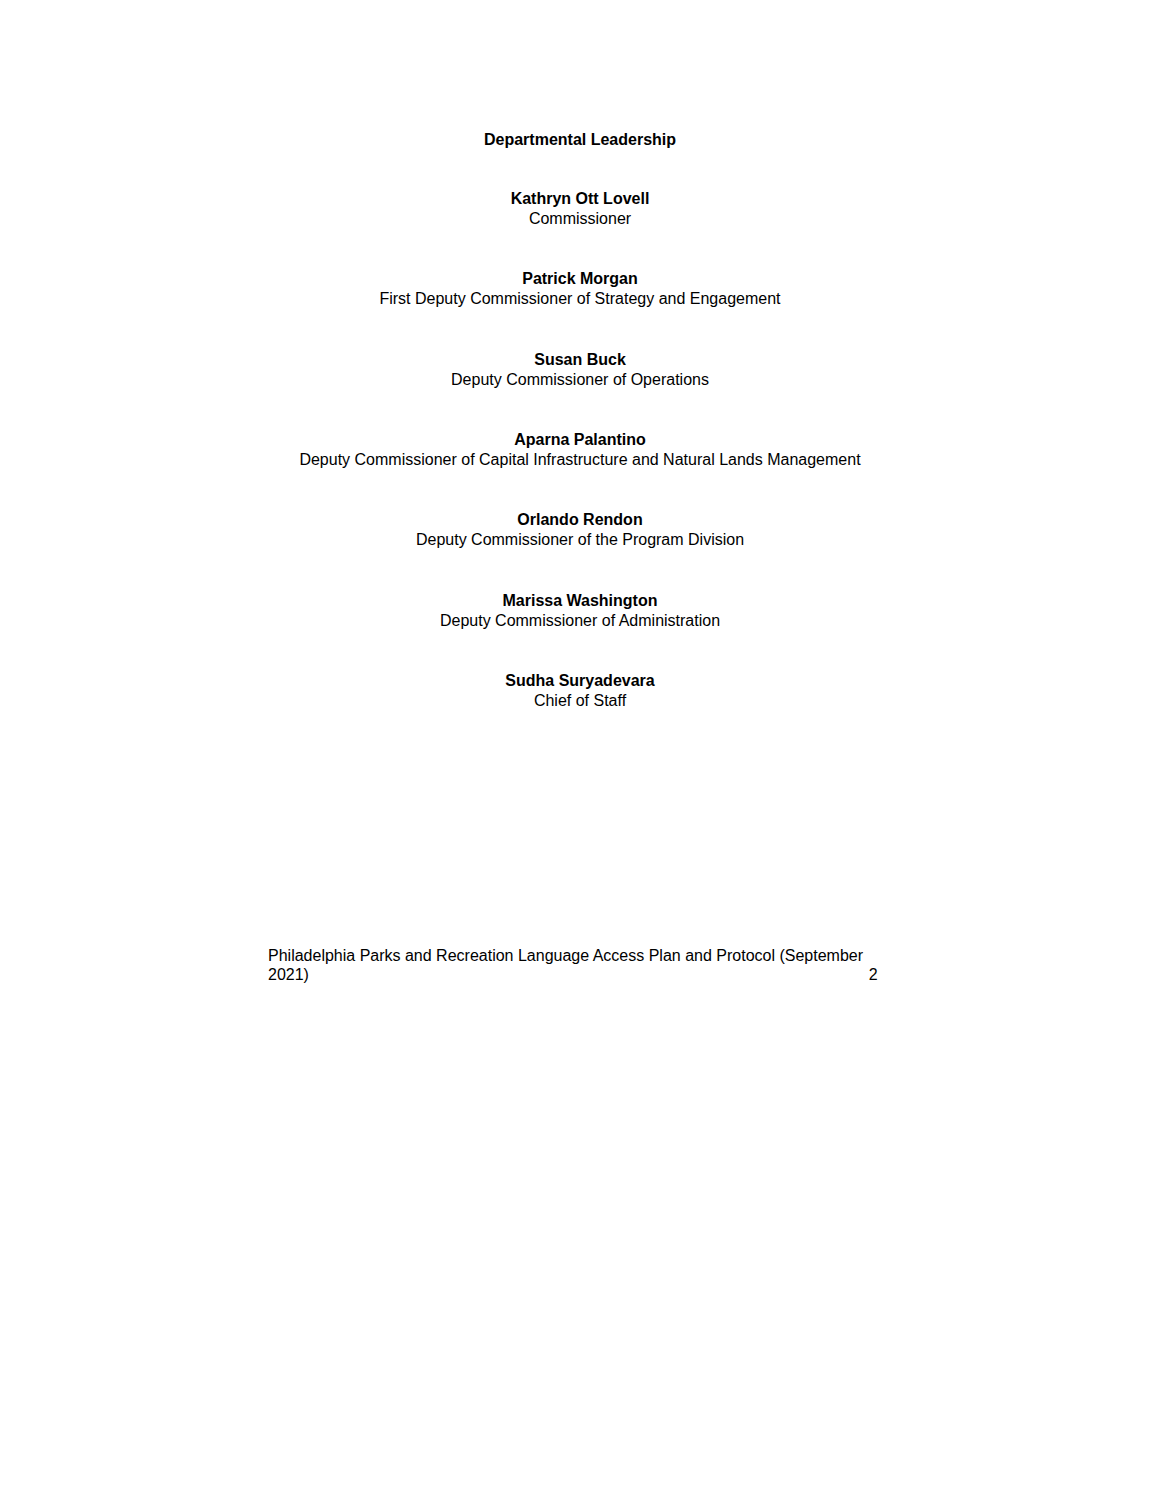Departmental Leadership
Kathryn Ott Lovell Commissioner
Patrick Morgan First Deputy Commissioner of Strategy and Engagement
Susan Buck Deputy Commissioner of Operations
Aparna Palantino Deputy Commissioner of Capital Infrastructure and Natural Lands Management
Orlando Rendon Deputy Commissioner of the Program Division
Marissa Washington Deputy Commissioner of Administration
Sudha Suryadevara Chief of Staff
Philadelphia Parks and Recreation Language Access Plan and Protocol (September 2021)
2